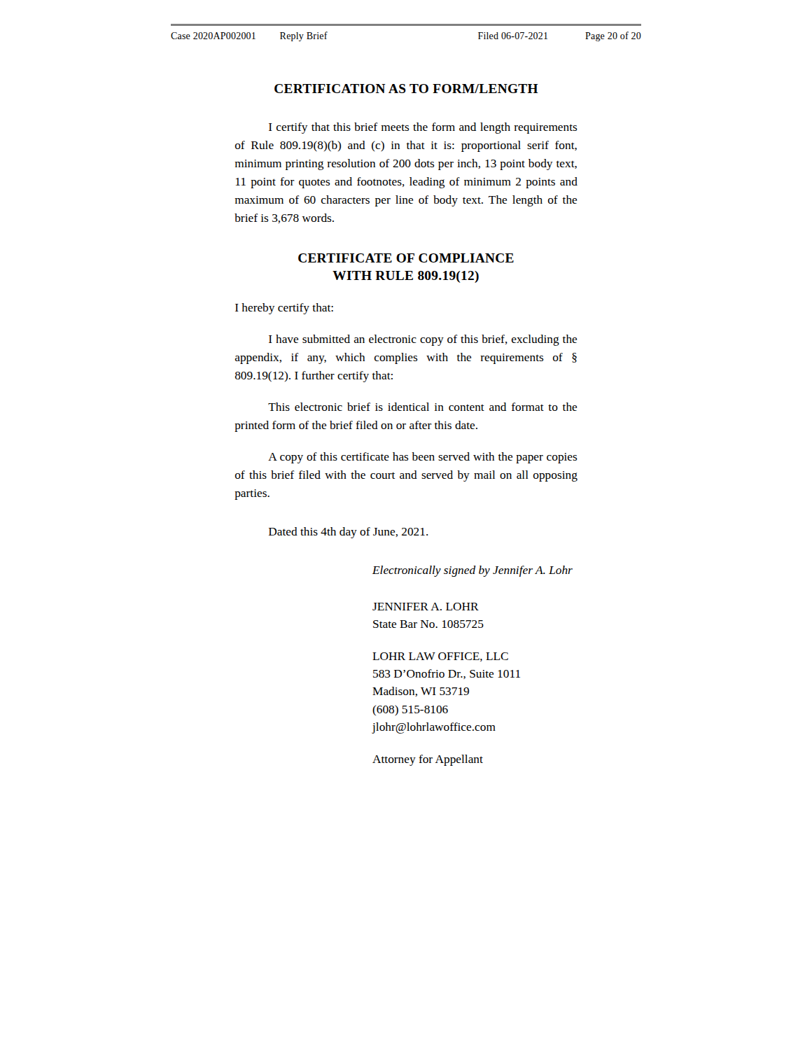Case 2020AP002001 Reply Brief Filed 06-07-2021 Page 20 of 20
CERTIFICATION AS TO FORM/LENGTH
I certify that this brief meets the form and length requirements of Rule 809.19(8)(b) and (c) in that it is: proportional serif font, minimum printing resolution of 200 dots per inch, 13 point body text, 11 point for quotes and footnotes, leading of minimum 2 points and maximum of 60 characters per line of body text. The length of the brief is 3,678 words.
CERTIFICATE OF COMPLIANCE
WITH RULE 809.19(12)
I hereby certify that:
I have submitted an electronic copy of this brief, excluding the appendix, if any, which complies with the requirements of § 809.19(12). I further certify that:
This electronic brief is identical in content and format to the printed form of the brief filed on or after this date.
A copy of this certificate has been served with the paper copies of this brief filed with the court and served by mail on all opposing parties.
Dated this 4th day of June, 2021.
Electronically signed by Jennifer A. Lohr
JENNIFER A. LOHR
State Bar No. 1085725
LOHR LAW OFFICE, LLC
583 D’Onofrio Dr., Suite 1011
Madison, WI 53719
(608) 515-8106
jlohr@lohrlawoffice.com
Attorney for Appellant